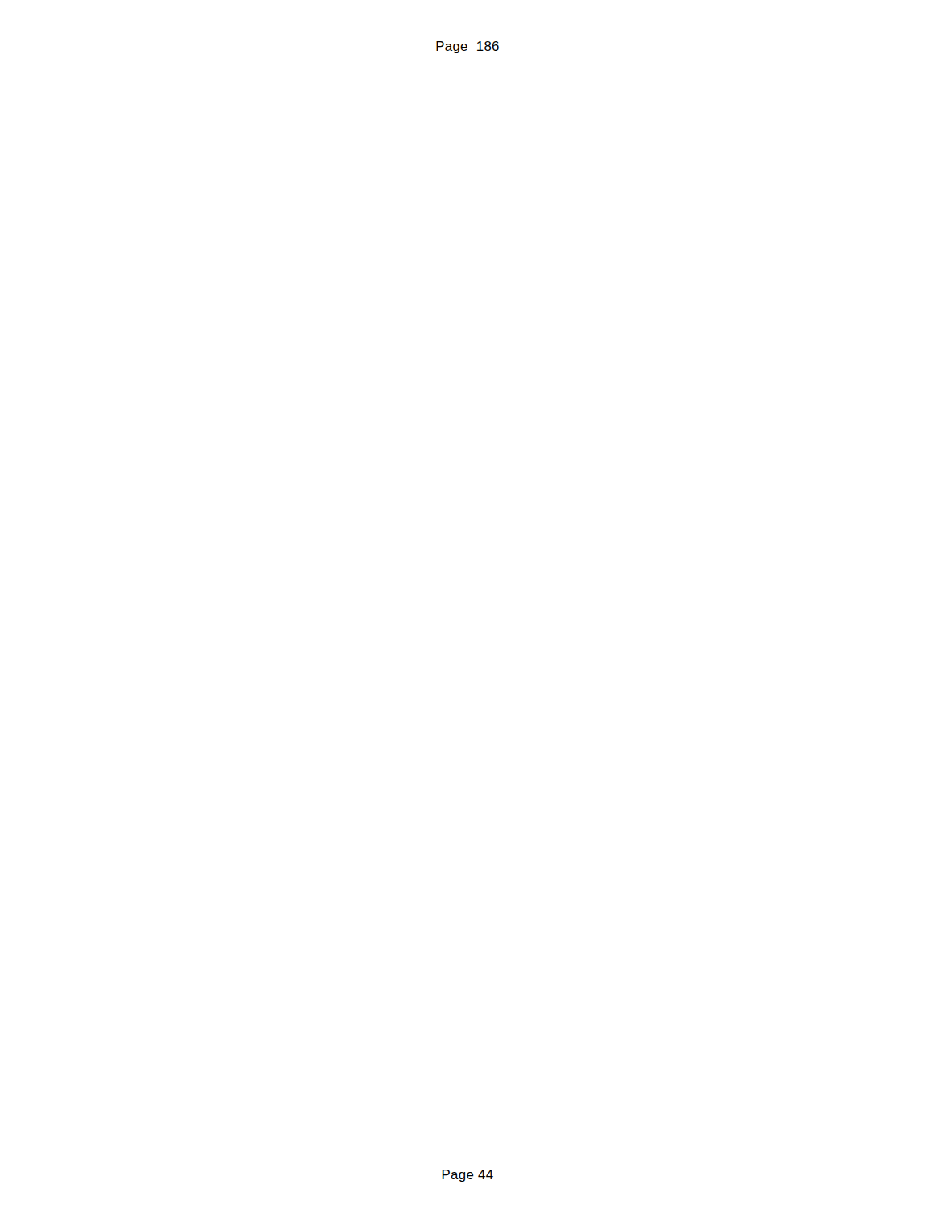Page 186
Page 44